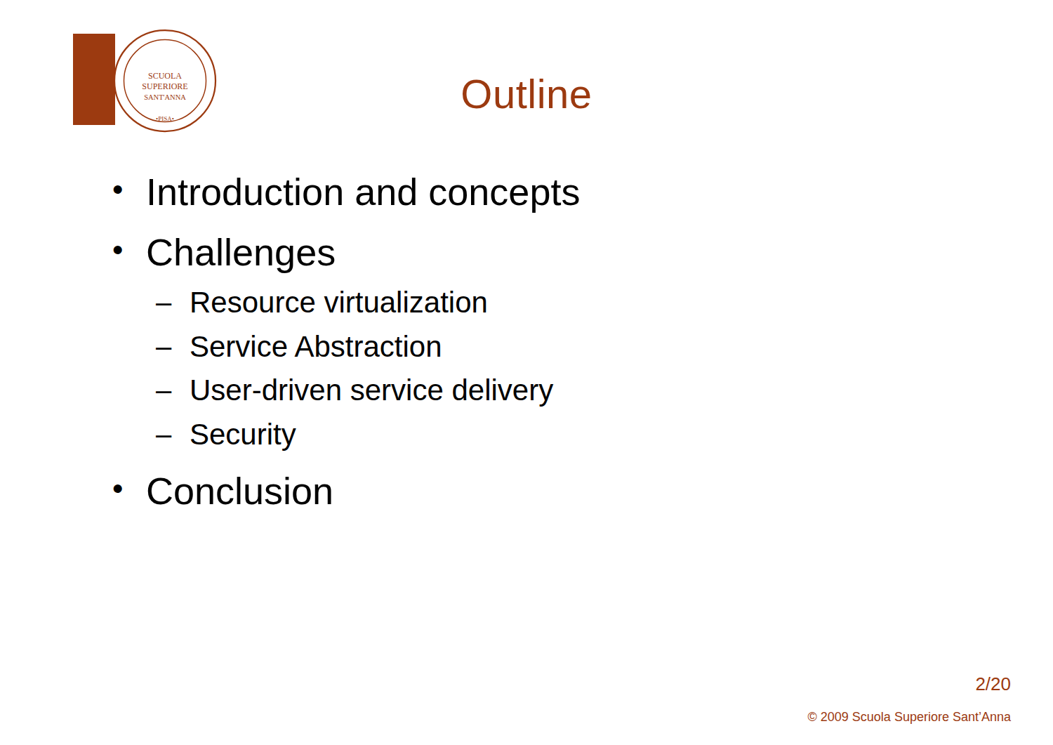Outline
Introduction and concepts
Challenges
Resource virtualization
Service Abstraction
User-driven service delivery
Security
Conclusion
2/20
© 2009 Scuola Superiore Sant’Anna